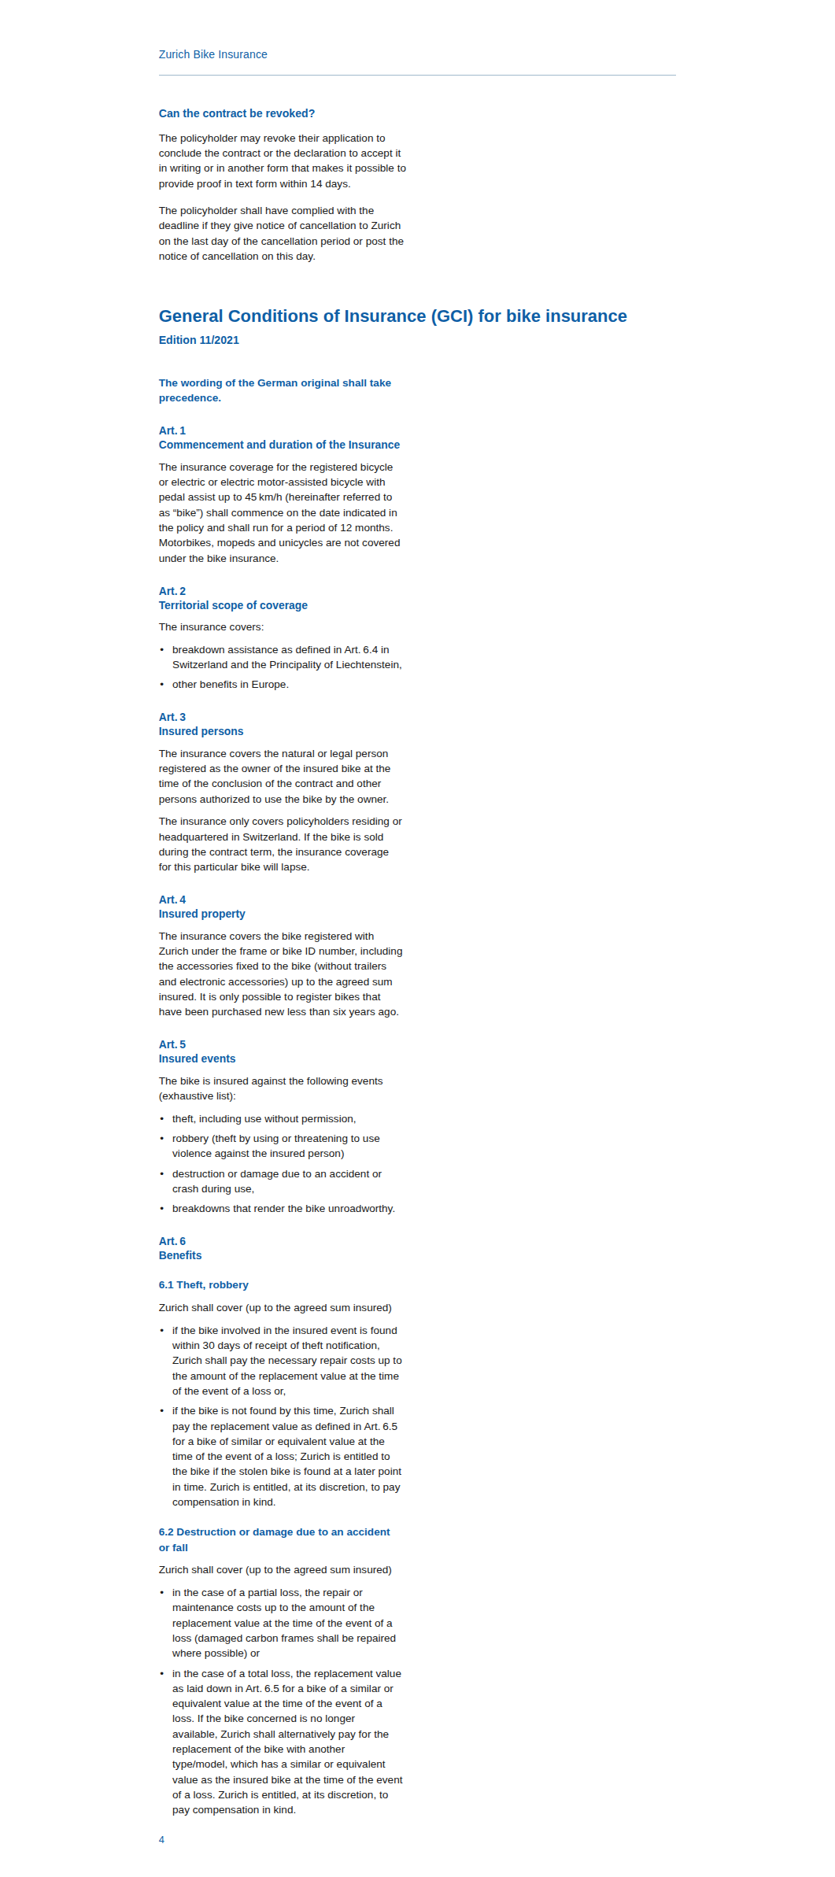Zurich Bike Insurance
Can the contract be revoked?
The policyholder may revoke their application to conclude the contract or the declaration to accept it in writing or in another form that makes it possible to provide proof in text form within 14 days.
The policyholder shall have complied with the deadline if they give notice of cancellation to Zurich on the last day of the cancellation period or post the notice of cancellation on this day.
General Conditions of Insurance (GCI) for bike insurance Edition 11/2021
The wording of the German original shall take precedence.
Art. 1 Commencement and duration of the Insurance
The insurance coverage for the registered bicycle or electric or electric motor-assisted bicycle with pedal assist up to 45 km/h (hereinafter referred to as “bike”) shall commence on the date indicated in the policy and shall run for a period of 12 months. Motorbikes, mopeds and unicycles are not covered under the bike insurance.
Art. 2 Territorial scope of coverage
The insurance covers:
breakdown assistance as defined in Art. 6.4 in Switzerland and the Principality of Liechtenstein,
other benefits in Europe.
Art. 3 Insured persons
The insurance covers the natural or legal person registered as the owner of the insured bike at the time of the conclusion of the contract and other persons authorized to use the bike by the owner.
The insurance only covers policyholders residing or headquartered in Switzerland. If the bike is sold during the contract term, the insurance coverage for this particular bike will lapse.
Art. 4 Insured property
The insurance covers the bike registered with Zurich under the frame or bike ID number, including the accessories fixed to the bike (without trailers and electronic accessories) up to the agreed sum insured. It is only possible to register bikes that have been purchased new less than six years ago.
Art. 5 Insured events
The bike is insured against the following events (exhaustive list):
theft, including use without permission,
robbery (theft by using or threatening to use violence against the insured person)
destruction or damage due to an accident or crash during use,
breakdowns that render the bike unroadworthy.
Art. 6 Benefits
6.1 Theft, robbery
Zurich shall cover (up to the agreed sum insured)
if the bike involved in the insured event is found within 30 days of receipt of theft notification, Zurich shall pay the necessary repair costs up to the amount of the replacement value at the time of the event of a loss or,
if the bike is not found by this time, Zurich shall pay the replacement value as defined in Art. 6.5 for a bike of similar or equivalent value at the time of the event of a loss; Zurich is entitled to the bike if the stolen bike is found at a later point in time. Zurich is entitled, at its discretion, to pay compensation in kind.
6.2 Destruction or damage due to an accident or fall
Zurich shall cover (up to the agreed sum insured)
in the case of a partial loss, the repair or maintenance costs up to the amount of the replacement value at the time of the event of a loss (damaged carbon frames shall be repaired where possible) or
in the case of a total loss, the replacement value as laid down in Art. 6.5 for a bike of a similar or equivalent value at the time of the event of a loss. If the bike concerned is no longer available, Zurich shall alternatively pay for the replacement of the bike with another type/model, which has a similar or equivalent value as the insured bike at the time of the event of a loss. Zurich is entitled, at its discretion, to pay compensation in kind.
4